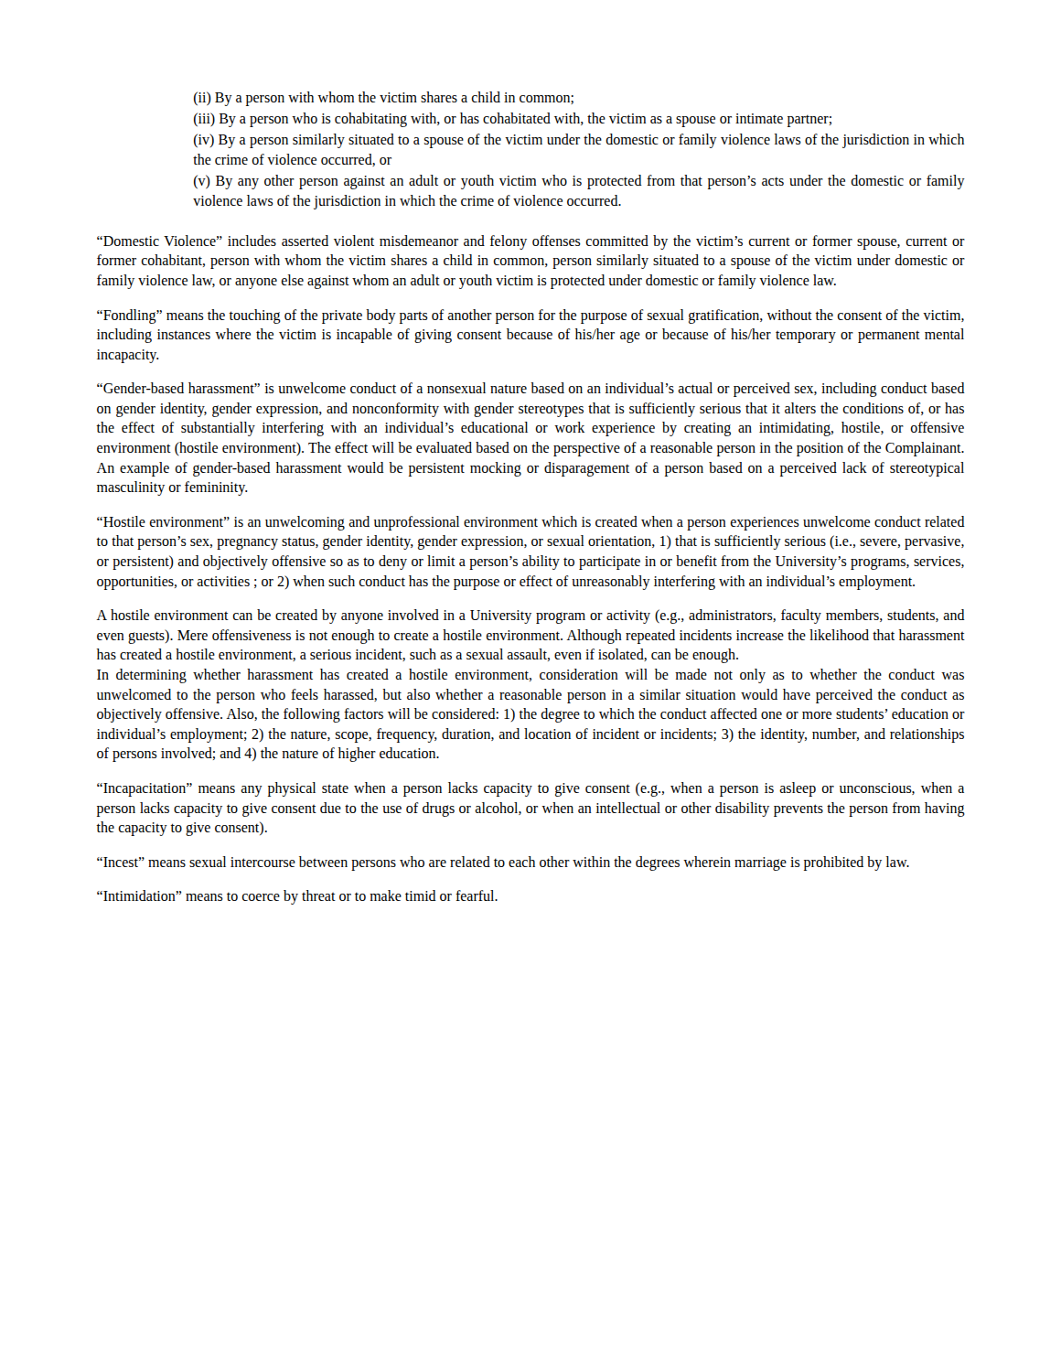(ii) By a person with whom the victim shares a child in common;
(iii) By a person who is cohabitating with, or has cohabitated with, the victim as a spouse or intimate partner;
(iv) By a person similarly situated to a spouse of the victim under the domestic or family violence laws of the jurisdiction in which the crime of violence occurred, or
(v) By any other person against an adult or youth victim who is protected from that person’s acts under the domestic or family violence laws of the jurisdiction in which the crime of violence occurred.
“Domestic Violence” includes asserted violent misdemeanor and felony offenses committed by the victim’s current or former spouse, current or former cohabitant, person with whom the victim shares a child in common, person similarly situated to a spouse of the victim under domestic or family violence law, or anyone else against whom an adult or youth victim is protected under domestic or family violence law.
“Fondling” means the touching of the private body parts of another person for the purpose of sexual gratification, without the consent of the victim, including instances where the victim is incapable of giving consent because of his/her age or because of his/her temporary or permanent mental incapacity.
“Gender-based harassment” is unwelcome conduct of a nonsexual nature based on an individual’s actual or perceived sex, including conduct based on gender identity, gender expression, and nonconformity with gender stereotypes that is sufficiently serious that it alters the conditions of, or has the effect of substantially interfering with an individual’s educational or work experience by creating an intimidating, hostile, or offensive environment (hostile environment). The effect will be evaluated based on the perspective of a reasonable person in the position of the Complainant. An example of gender-based harassment would be persistent mocking or disparagement of a person based on a perceived lack of stereotypical masculinity or femininity.
“Hostile environment” is an unwelcoming and unprofessional environment which is created when a person experiences unwelcome conduct related to that person’s sex, pregnancy status, gender identity, gender expression, or sexual orientation, 1) that is sufficiently serious (i.e., severe, pervasive, or persistent) and objectively offensive so as to deny or limit a person’s ability to participate in or benefit from the University’s programs, services, opportunities, or activities ; or 2) when such conduct has the purpose or effect of unreasonably interfering with an individual’s employment.
A hostile environment can be created by anyone involved in a University program or activity (e.g., administrators, faculty members, students, and even guests). Mere offensiveness is not enough to create a hostile environment. Although repeated incidents increase the likelihood that harassment has created a hostile environment, a serious incident, such as a sexual assault, even if isolated, can be enough.
In determining whether harassment has created a hostile environment, consideration will be made not only as to whether the conduct was unwelcomed to the person who feels harassed, but also whether a reasonable person in a similar situation would have perceived the conduct as objectively offensive. Also, the following factors will be considered: 1) the degree to which the conduct affected one or more students’ education or individual’s employment; 2) the nature, scope, frequency, duration, and location of incident or incidents; 3) the identity, number, and relationships of persons involved; and 4) the nature of higher education.
“Incapacitation” means any physical state when a person lacks capacity to give consent (e.g., when a person is asleep or unconscious, when a person lacks capacity to give consent due to the use of drugs or alcohol, or when an intellectual or other disability prevents the person from having the capacity to give consent).
“Incest” means sexual intercourse between persons who are related to each other within the degrees wherein marriage is prohibited by law.
“Intimidation” means to coerce by threat or to make timid or fearful.